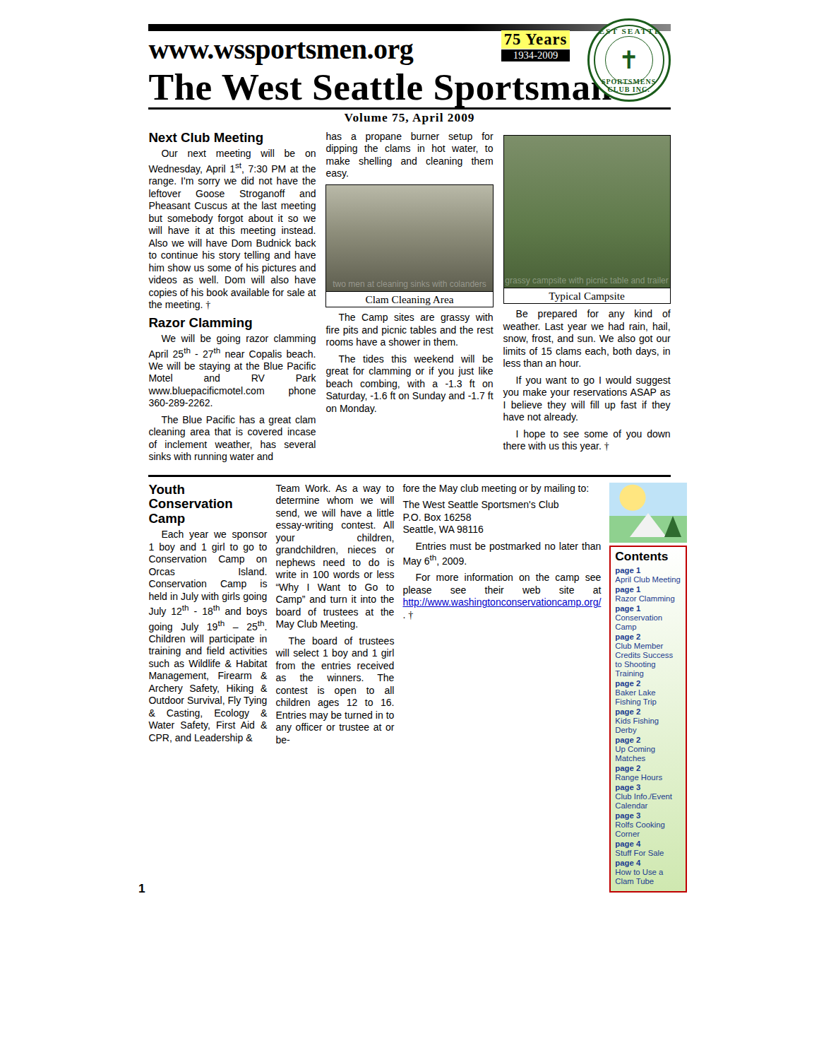www.wssportsmen.org 75 Years 1934-2009
WEST SEATTLE
✝
SPORTSMENS CLUB INC.
The West Seattle Sportsman
Volume 75, April 2009
Next Club Meeting
Our next meeting will be on Wednesday, April 1st, 7:30 PM at the range. I'm sorry we did not have the leftover Goose Stroganoff and Pheasant Cuscus at the last meeting but somebody forgot about it so we will have it at this meeting instead. Also we will have Dom Budnick back to continue his story telling and have him show us some of his pictures and videos as well. Dom will also have copies of his book available for sale at the meeting. †
Razor Clamming
We will be going razor clamming April 25th - 27th near Copalis beach. We will be staying at the Blue Pacific Motel and RV Park www.bluepacificmotel.com phone 360-289-2262.
The Blue Pacific has a great clam cleaning area that is covered incase of inclement weather, has several sinks with running water and
has a propane burner setup for dipping the clams in hot water, to make shelling and cleaning them easy.
two men at cleaning sinks with colanders
Clam Cleaning Area
The Camp sites are grassy with fire pits and picnic tables and the rest rooms have a shower in them.
The tides this weekend will be great for clamming or if you just like beach combing, with a -1.3 ft on Saturday, -1.6 ft on Sunday and -1.7 ft on Monday.
grassy campsite with picnic table and trailer
Typical Campsite
Be prepared for any kind of weather. Last year we had rain, hail, snow, frost, and sun. We also got our limits of 15 clams each, both days, in less than an hour.
If you want to go I would suggest you make your reservations ASAP as I believe they will fill up fast if they have not already.
I hope to see some of you down there with us this year. †
Youth Conservation Camp
Each year we sponsor 1 boy and 1 girl to go to Conservation Camp on Orcas Island. Conservation Camp is held in July with girls going July 12th - 18th and boys going July 19th – 25th. Children will participate in training and field activities such as Wildlife & Habitat Management, Firearm & Archery Safety, Hiking & Outdoor Survival, Fly Tying & Casting, Ecology & Water Safety, First Aid & CPR, and Leadership &
Team Work. As a way to determine whom we will send, we will have a little essay-writing contest. All your children, grandchildren, nieces or nephews need to do is write in 100 words or less “Why I Want to Go to Camp” and turn it into the board of trustees at the May Club Meeting.
The board of trustees will select 1 boy and 1 girl from the entries received as the winners. The contest is open to all children ages 12 to 16. Entries may be turned in to any officer or trustee at or be-
fore the May club meeting or by mailing to:
The West Seattle Sportsmen's Club
P.O. Box 16258
Seattle, WA 98116
Entries must be postmarked no later than May 6th, 2009.
For more information on the camp see please see their web site at http://www.washingtonconservationcamp.org/ . †
Contents
page 1
April Club Meeting
page 1
Razor Clamming
page 1
Conservation Camp
page 2
Club Member Credits Success to Shooting Training
page 2
Baker Lake Fishing Trip
page 2
Kids Fishing Derby
page 2
Up Coming Matches
page 2
Range Hours
page 3
Club Info./Event Calendar
page 3
Rolfs Cooking Corner
page 4
Stuff For Sale
page 4
How to Use a Clam Tube
1